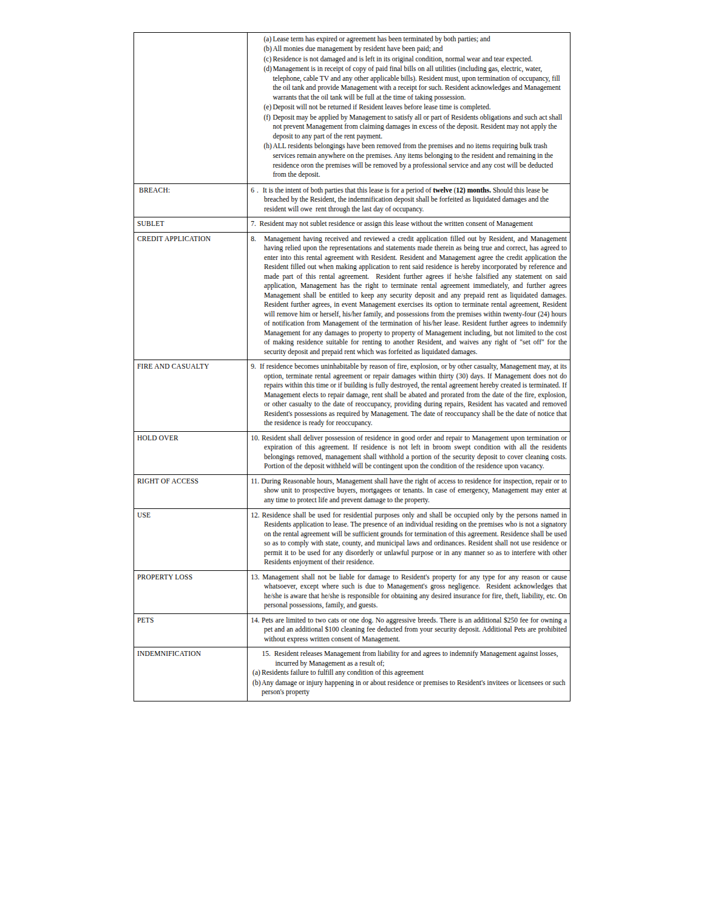| | (a) Lease term has expired or agreement has been terminated by both parties; and (b) All monies due management by resident have been paid; and (c) Residence is not damaged and is left in its original condition, normal wear and tear expected. (d) Management is in receipt of copy of paid final bills on all utilities (including gas, electric, water, telephone, cable TV and any other applicable bills). Resident must, upon termination of occupancy, fill the oil tank and provide Management with a receipt for such. Resident acknowledges and Management warrants that the oil tank will be full at the time of taking possession. (e) Deposit will not be returned if Resident leaves before lease time is completed. (f) Deposit may be applied by Management to satisfy all or part of Residents obligations and such act shall not prevent Management from claiming damages in excess of the deposit. Resident may not apply the deposit to any part of the rent payment. (h) ALL residents belongings have been removed from the premises and no items requiring bulk trash services remain anywhere on the premises. Any items belonging to the resident and remaining in the residence oron the premises will be removed by a professional service and any cost will be deducted from the deposit. |
| BREACH: | 6. It is the intent of both parties that this lease is for a period of twelve ( 12) months. Should this lease be breached by the Resident, the indemnification deposit shall be forfeited as liquidated damages and the resident will owe rent through the last day of occupancy. |
| SUBLET | 7. Resident may not sublet residence or assign this lease without the written consent of Management |
| CREDIT APPLICATION | 8. Management having received and reviewed a credit application filled out by Resident, and Management having relied upon the representations and statements made therein as being true and correct, has agreed to enter into this rental agreement with Resident. Resident and Management agree the credit application the Resident filled out when making application to rent said residence is hereby incorporated by reference and made part of this rental agreement. Resident further agrees if he/she falsified any statement on said application, Management has the right to terminate rental agreement immediately, and further agrees Management shall be entitled to keep any security deposit and any prepaid rent as liquidated damages. Resident further agrees, in event Management exercises its option to terminate rental agreement, Resident will remove him or herself, his/her family, and possessions from the premises within twenty-four (24) hours of notification from Management of the termination of his/her lease. Resident further agrees to indemnify Management for any damages to property to property of Management including, but not limited to the cost of making residence suitable for renting to another Resident, and waives any right of "set off" for the security deposit and prepaid rent which was forfeited as liquidated damages. |
| FIRE AND CASUALTY | 9. If residence becomes uninhabitable by reason of fire, explosion, or by other casualty, Management may, at its option, terminate rental agreement or repair damages within thirty (30) days. If Management does not do repairs within this time or if building is fully destroyed, the rental agreement hereby created is terminated. If Management elects to repair damage, rent shall be abated and prorated from the date of the fire, explosion, or other casualty to the date of reoccupancy, providing during repairs, Resident has vacated and removed Resident's possessions as required by Management. The date of reoccupancy shall be the date of notice that the residence is ready for reoccupancy. |
| HOLD OVER | 10. Resident shall deliver possession of residence in good order and repair to Management upon termination or expiration of this agreement. If residence is not left in broom swept condition with all the residents belongings removed, management shall withhold a portion of the security deposit to cover cleaning costs. Portion of the deposit withheld will be contingent upon the condition of the residence upon vacancy. |
| RIGHT OF ACCESS | 11. During Reasonable hours, Management shall have the right of access to residence for inspection, repair or to show unit to prospective buyers, mortgagees or tenants. In case of emergency, Management may enter at any time to protect life and prevent damage to the property. |
| USE | 12. Residence shall be used for residential purposes only and shall be occupied only by the persons named in Residents application to lease. The presence of an individual residing on the premises who is not a signatory on the rental agreement will be sufficient grounds for termination of this agreement. Residence shall be used so as to comply with state, county, and municipal laws and ordinances. Resident shall not use residence or permit it to be used for any disorderly or unlawful purpose or in any manner so as to interfere with other Residents enjoyment of their residence. |
| PROPERTY LOSS | 13. Management shall not be liable for damage to Resident's property for any type for any reason or cause whatsoever, except where such is due to Management's gross negligence. Resident acknowledges that he/she is aware that he/she is responsible for obtaining any desired insurance for fire, theft, liability, etc. On personal possessions, family, and guests. |
| PETS | 14. Pets are limited to two cats or one dog. No aggressive breeds. There is an additional $250 fee for owning a pet and an additional $100 cleaning fee deducted from your security deposit. Additional Pets are prohibited without express written consent of Management. |
| INDEMNIFICATION | 15. Resident releases Management from liability for and agrees to indemnify Management against losses, incurred by Management as a result of; (a) Residents failure to fulfill any condition of this agreement (b) Any damage or injury happening in or about residence or premises to Resident's invitees or licensees or such person's property |